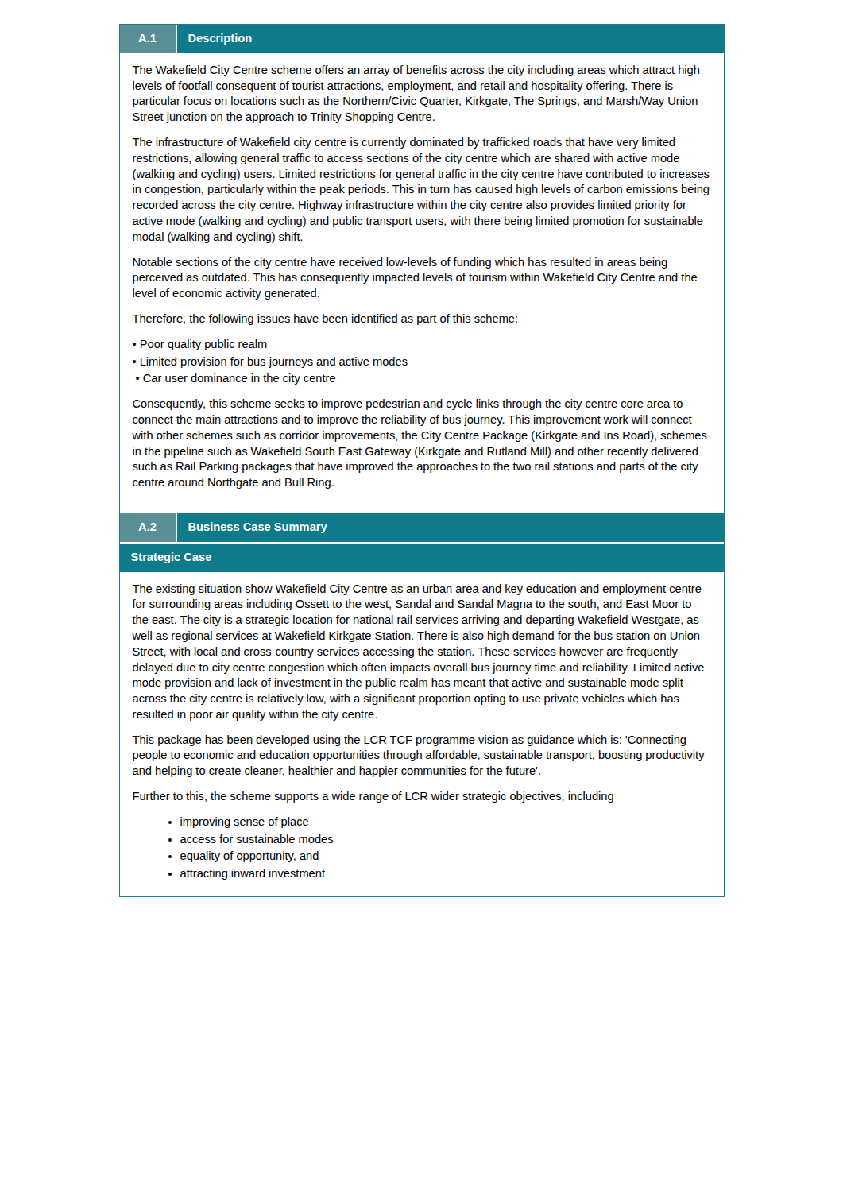A.1
Description
The Wakefield City Centre scheme offers an array of benefits across the city including areas which attract high levels of footfall consequent of tourist attractions, employment, and retail and hospitality offering. There is particular focus on locations such as the Northern/Civic Quarter, Kirkgate, The Springs, and Marsh/Way Union Street junction on the approach to Trinity Shopping Centre.
The infrastructure of Wakefield city centre is currently dominated by trafficked roads that have very limited restrictions, allowing general traffic to access sections of the city centre which are shared with active mode (walking and cycling) users. Limited restrictions for general traffic in the city centre have contributed to increases in congestion, particularly within the peak periods. This in turn has caused high levels of carbon emissions being recorded across the city centre. Highway infrastructure within the city centre also provides limited priority for active mode (walking and cycling) and public transport users, with there being limited promotion for sustainable modal (walking and cycling) shift.
Notable sections of the city centre have received low-levels of funding which has resulted in areas being perceived as outdated. This has consequently impacted levels of tourism within Wakefield City Centre and the level of economic activity generated.
Therefore, the following issues have been identified as part of this scheme:
• Poor quality public realm
• Limited provision for bus journeys and active modes
• Car user dominance in the city centre
Consequently, this scheme seeks to improve pedestrian and cycle links through the city centre core area to connect the main attractions and to improve the reliability of bus journey. This improvement work will connect with other schemes such as corridor improvements, the City Centre Package (Kirkgate and Ins Road), schemes in the pipeline such as Wakefield South East Gateway (Kirkgate and Rutland Mill) and other recently delivered such as Rail Parking packages that have improved the approaches to the two rail stations and parts of the city centre around Northgate and Bull Ring.
A.2
Business Case Summary
Strategic Case
The existing situation show Wakefield City Centre as an urban area and key education and employment centre for surrounding areas including Ossett to the west, Sandal and Sandal Magna to the south, and East Moor to the east. The city is a strategic location for national rail services arriving and departing Wakefield Westgate, as well as regional services at Wakefield Kirkgate Station. There is also high demand for the bus station on Union Street, with local and cross-country services accessing the station. These services however are frequently delayed due to city centre congestion which often impacts overall bus journey time and reliability. Limited active mode provision and lack of investment in the public realm has meant that active and sustainable mode split across the city centre is relatively low, with a significant proportion opting to use private vehicles which has resulted in poor air quality within the city centre.
This package has been developed using the LCR TCF programme vision as guidance which is: 'Connecting people to economic and education opportunities through affordable, sustainable transport, boosting productivity and helping to create cleaner, healthier and happier communities for the future'.
Further to this, the scheme supports a wide range of LCR wider strategic objectives, including
improving sense of place
access for sustainable modes
equality of opportunity, and
attracting inward investment